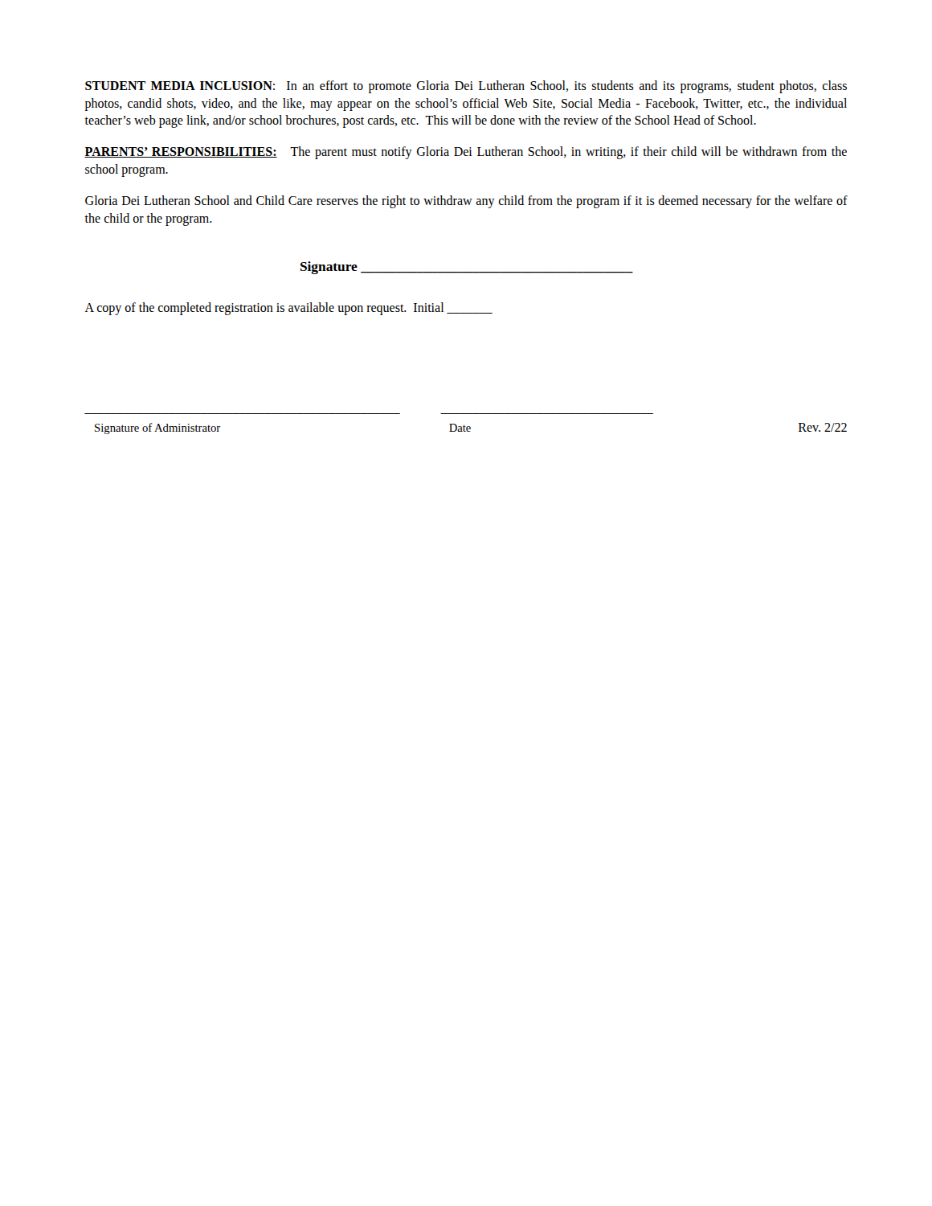STUDENT MEDIA INCLUSION: In an effort to promote Gloria Dei Lutheran School, its students and its programs, student photos, class photos, candid shots, video, and the like, may appear on the school’s official Web Site, Social Media - Facebook, Twitter, etc., the individual teacher’s web page link, and/or school brochures, post cards, etc. This will be done with the review of the School Head of School.
PARENTS’ RESPONSIBILITIES: The parent must notify Gloria Dei Lutheran School, in writing, if their child will be withdrawn from the school program.
Gloria Dei Lutheran School and Child Care reserves the right to withdraw any child from the program if it is deemed necessary for the welfare of the child or the program.
Signature _______________________________________
A copy of the completed registration is available upon request. Initial _______
_________________________________________________ _________________________________
Signature of Administrator Date Rev. 2/22